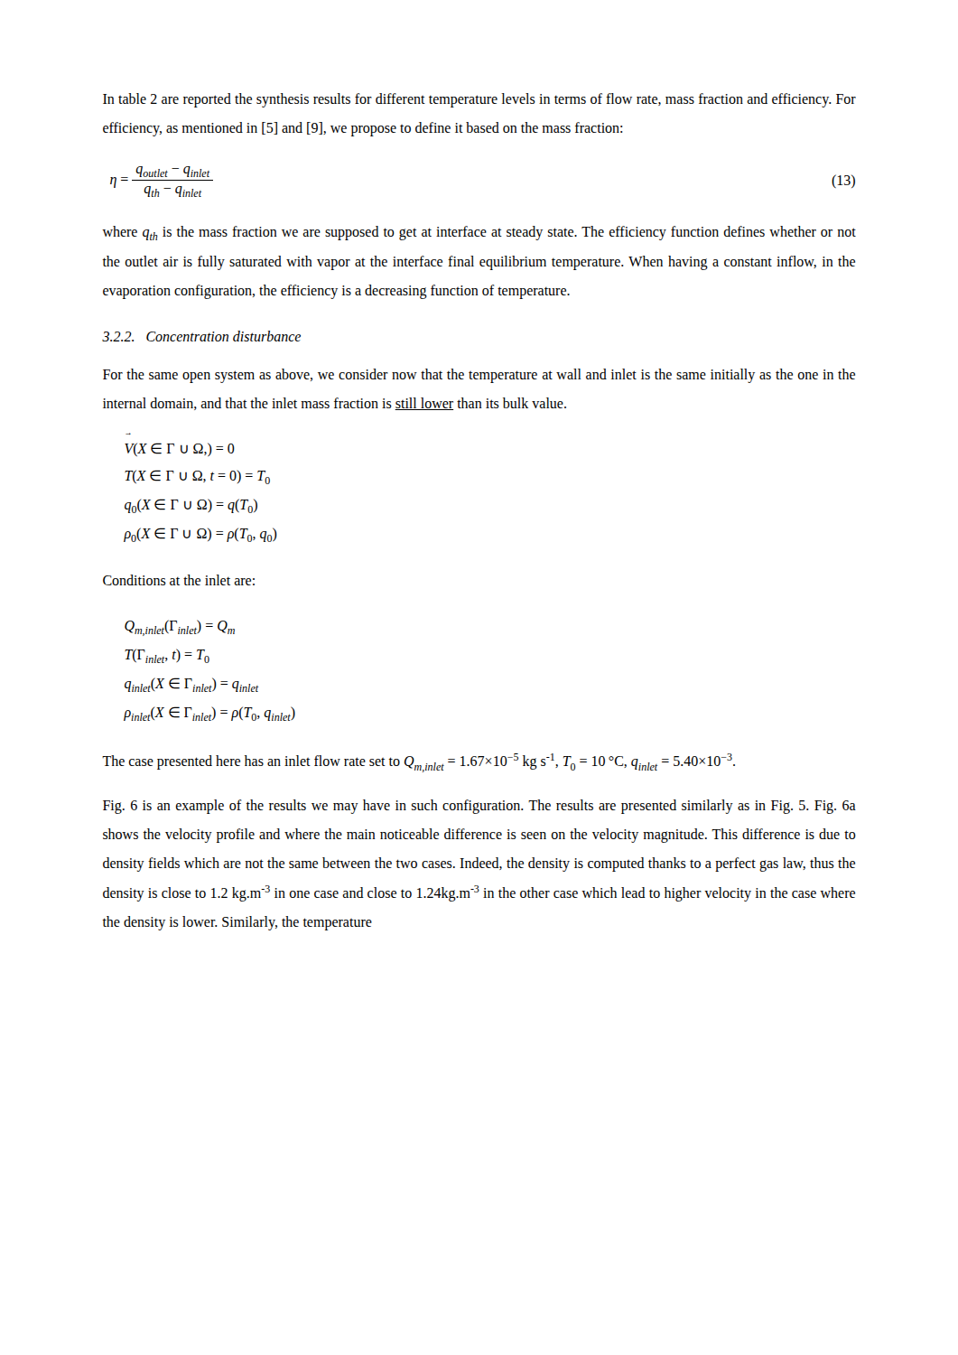In table 2 are reported the synthesis results for different temperature levels in terms of flow rate, mass fraction and efficiency. For efficiency, as mentioned in [5] and [9], we propose to define it based on the mass fraction:
η = qoutlet − qinlet qth − qinlet (13)
where qth is the mass fraction we are supposed to get at interface at steady state. The efficiency function defines whether or not the outlet air is fully saturated with vapor at the interface final equilibrium temperature. When having a constant inflow, in the evaporation configuration, the efficiency is a decreasing function of temperature.
3.2.2. Concentration disturbance
For the same open system as above, we consider now that the temperature at wall and inlet is the same initially as the one in the internal domain, and that the inlet mass fraction is still lower than its bulk value.
V(X ∈ Γ ∪ Ω,) = 0
T(X ∈ Γ ∪ Ω, t = 0) = T 0
q 0(X ∈ Γ ∪ Ω) = q(T 0)
ρ 0(X ∈ Γ ∪ Ω) = ρ(T 0, q 0)
Conditions at the inlet are:
Qm,inlet(Γinlet) = Qm
T(Γinlet, t) = T 0
qinlet(X ∈ Γinlet) = qinlet
ρinlet(X ∈ Γinlet) = ρ(T 0, qinlet)
The case presented here has an inlet flow rate set to Qm,inlet = 1.67×10−5 kg s-1, T 0 = 10 °C, qinlet = 5.40×10−3.
Fig. 6 is an example of the results we may have in such configuration. The results are presented similarly as in Fig. 5. Fig. 6a shows the velocity profile and where the main noticeable difference is seen on the velocity magnitude. This difference is due to density fields which are not the same between the two cases. Indeed, the density is computed thanks to a perfect gas law, thus the density is close to 1.2 kg.m-3 in one case and close to 1.24kg.m-3 in the other case which lead to higher velocity in the case where the density is lower. Similarly, the temperature